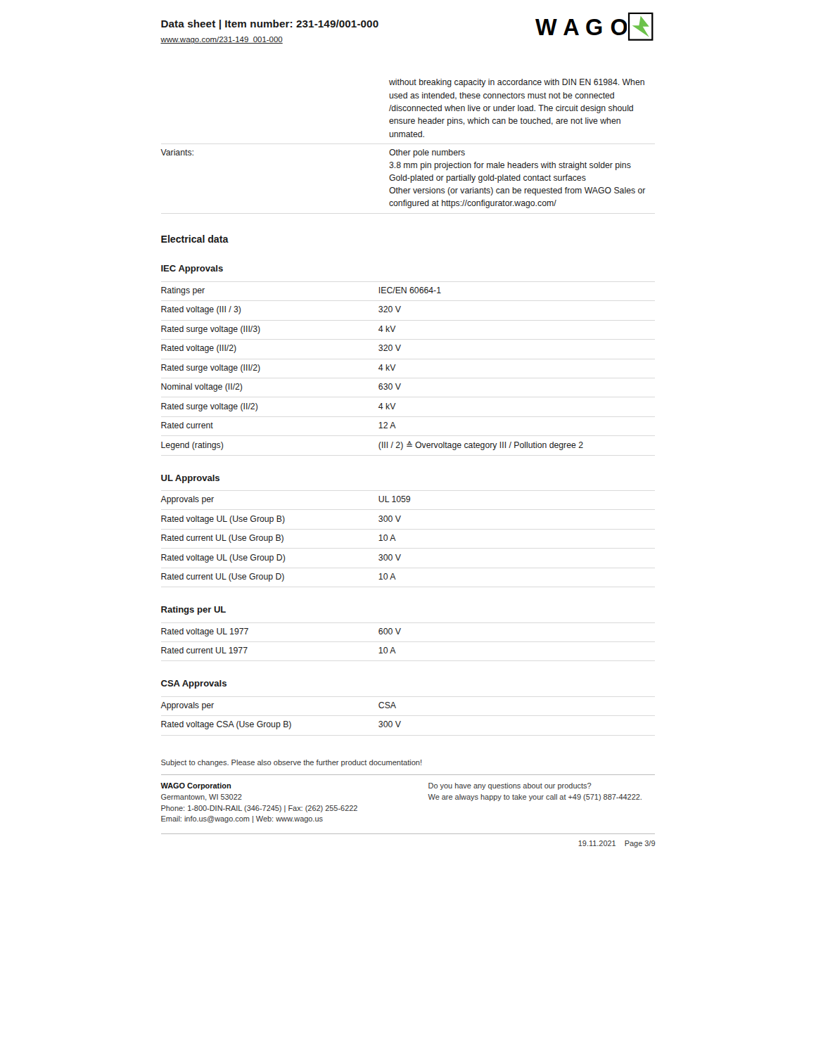Data sheet | Item number: 231-149/001-000
www.wago.com/231-149_001-000
W A G O
without breaking capacity in accordance with DIN EN 61984. When used as intended, these connectors must not be connected /disconnected when live or under load. The circuit design should ensure header pins, which can be touched, are not live when unmated.
Variants:
Other pole numbers
3.8 mm pin projection for male headers with straight solder pins
Gold-plated or partially gold-plated contact surfaces
Other versions (or variants) can be requested from WAGO Sales or configured at https://configurator.wago.com/
Electrical data
IEC Approvals
| Ratings per | IEC/EN 60664-1 |
| Rated voltage (III / 3) | 320 V |
| Rated surge voltage (III/3) | 4 kV |
| Rated voltage (III/2) | 320 V |
| Rated surge voltage (III/2) | 4 kV |
| Nominal voltage (II/2) | 630 V |
| Rated surge voltage (II/2) | 4 kV |
| Rated current | 12 A |
| Legend (ratings) | (III / 2) ≙ Overvoltage category III / Pollution degree 2 |
UL Approvals
| Approvals per | UL 1059 |
| Rated voltage UL (Use Group B) | 300 V |
| Rated current UL (Use Group B) | 10 A |
| Rated voltage UL (Use Group D) | 300 V |
| Rated current UL (Use Group D) | 10 A |
Ratings per UL
| Rated voltage UL 1977 | 600 V |
| Rated current UL 1977 | 10 A |
CSA Approvals
| Approvals per | CSA |
| Rated voltage CSA (Use Group B) | 300 V |
Subject to changes. Please also observe the further product documentation!
WAGO Corporation
Germantown, WI 53022
Phone: 1-800-DIN-RAIL (346-7245) | Fax: (262) 255-6222
Email: info.us@wago.com | Web: www.wago.us
Do you have any questions about our products?
We are always happy to take your call at +49 (571) 887-44222.
19.11.2021 Page 3/9